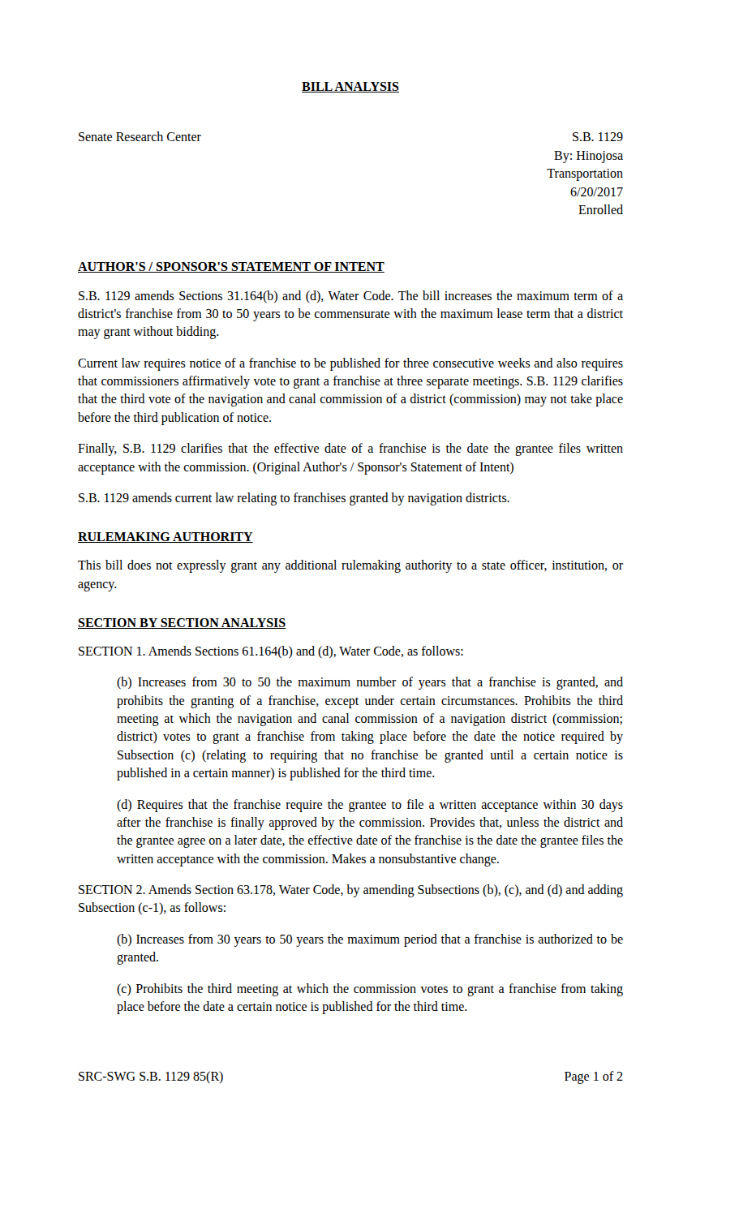BILL ANALYSIS
Senate Research Center
S.B. 1129
By: Hinojosa
Transportation
6/20/2017
Enrolled
AUTHOR'S / SPONSOR'S STATEMENT OF INTENT
S.B. 1129 amends Sections 31.164(b) and (d), Water Code. The bill increases the maximum term of a district's franchise from 30 to 50 years to be commensurate with the maximum lease term that a district may grant without bidding.
Current law requires notice of a franchise to be published for three consecutive weeks and also requires that commissioners affirmatively vote to grant a franchise at three separate meetings. S.B. 1129 clarifies that the third vote of the navigation and canal commission of a district (commission) may not take place before the third publication of notice.
Finally, S.B. 1129 clarifies that the effective date of a franchise is the date the grantee files written acceptance with the commission. (Original Author's / Sponsor's Statement of Intent)
S.B. 1129 amends current law relating to franchises granted by navigation districts.
RULEMAKING AUTHORITY
This bill does not expressly grant any additional rulemaking authority to a state officer, institution, or agency.
SECTION BY SECTION ANALYSIS
SECTION 1. Amends Sections 61.164(b) and (d), Water Code, as follows:
(b) Increases from 30 to 50 the maximum number of years that a franchise is granted, and prohibits the granting of a franchise, except under certain circumstances. Prohibits the third meeting at which the navigation and canal commission of a navigation district (commission; district) votes to grant a franchise from taking place before the date the notice required by Subsection (c) (relating to requiring that no franchise be granted until a certain notice is published in a certain manner) is published for the third time.
(d) Requires that the franchise require the grantee to file a written acceptance within 30 days after the franchise is finally approved by the commission. Provides that, unless the district and the grantee agree on a later date, the effective date of the franchise is the date the grantee files the written acceptance with the commission. Makes a nonsubstantive change.
SECTION 2. Amends Section 63.178, Water Code, by amending Subsections (b), (c), and (d) and adding Subsection (c-1), as follows:
(b) Increases from 30 years to 50 years the maximum period that a franchise is authorized to be granted.
(c) Prohibits the third meeting at which the commission votes to grant a franchise from taking place before the date a certain notice is published for the third time.
SRC-SWG S.B. 1129 85(R)
Page 1 of 2